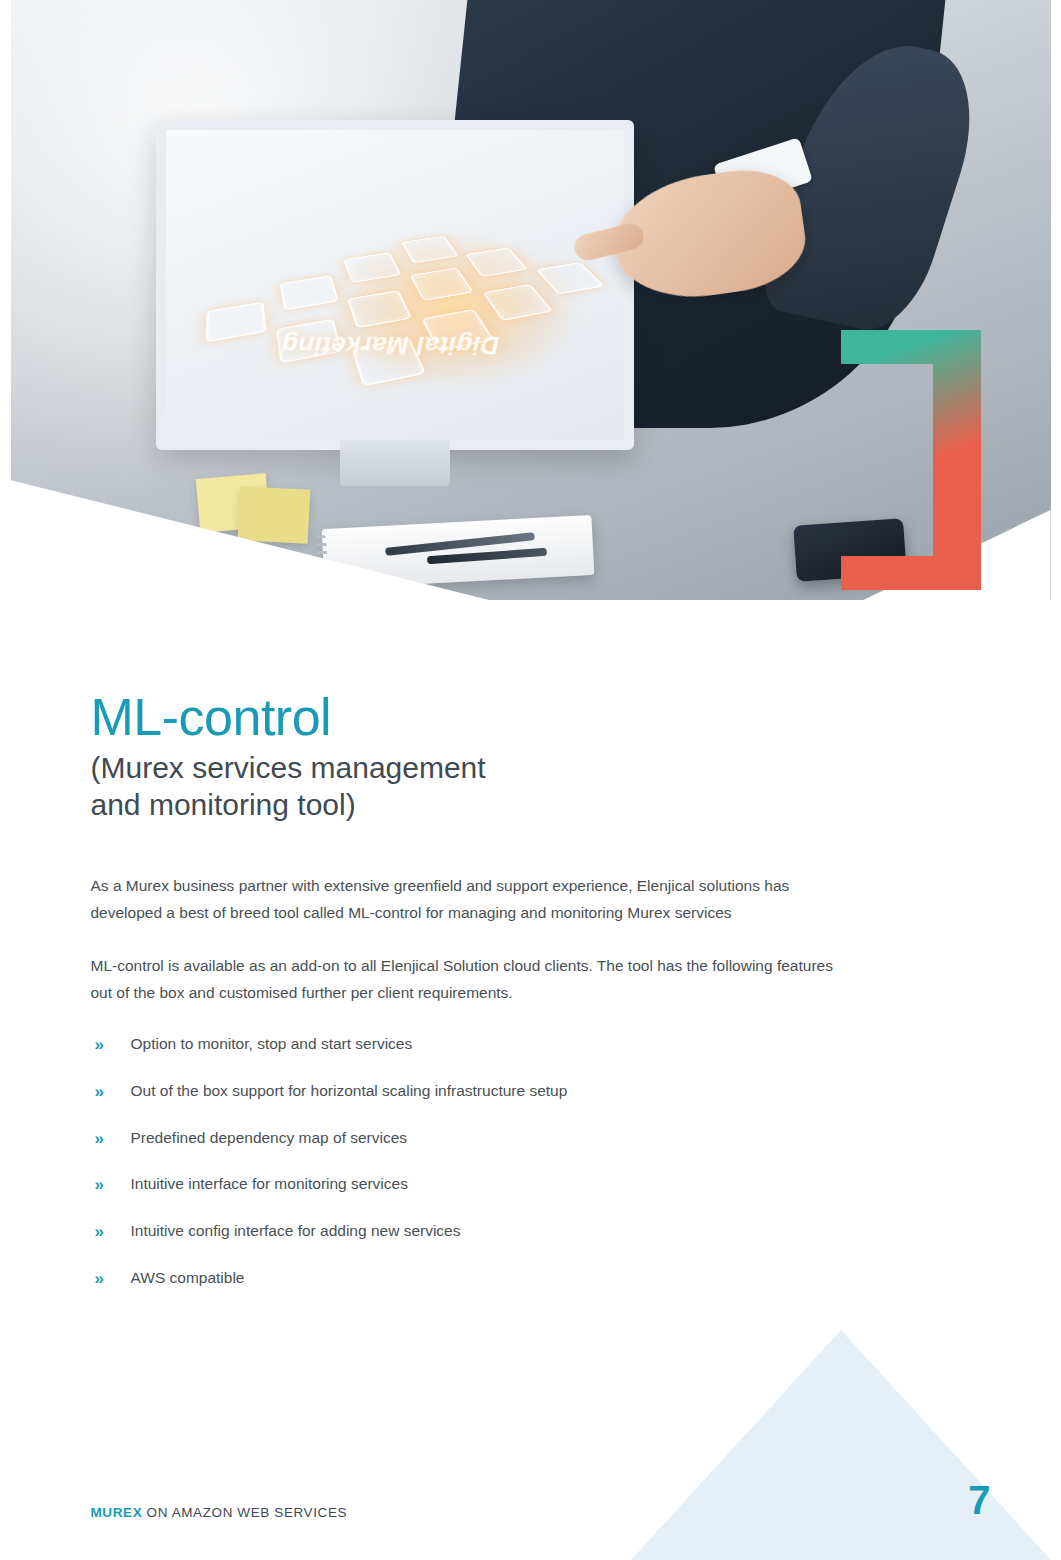Digital Marketing
ML-control
(Murex services management
and monitoring tool)
As a Murex business partner with extensive greenfield and support experience, Elenjical solutions has developed a best of breed tool called ML-control for managing and monitoring Murex services
ML-control is available as an add-on to all Elenjical Solution cloud clients. The tool has the following features out of the box and customised further per client requirements.
Option to monitor, stop and start services
Out of the box support for horizontal scaling infrastructure setup
Predefined dependency map of services
Intuitive interface for monitoring services
Intuitive config interface for adding new services
AWS compatible
MUREX ON AMAZON WEB SERVICES
7